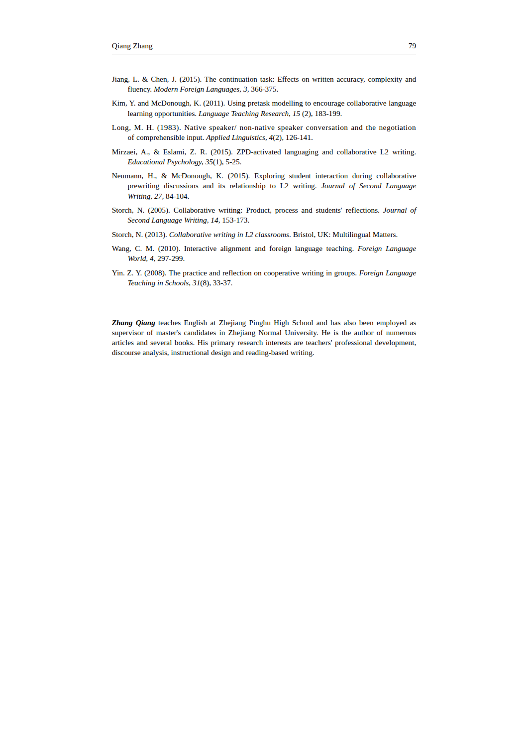Qiang Zhang 79
Jiang, L. & Chen, J. (2015). The continuation task: Effects on written accuracy, complexity and fluency. Modern Foreign Languages, 3, 366-375.
Kim, Y. and McDonough, K. (2011). Using pretask modelling to encourage collaborative language learning opportunities. Language Teaching Research, 15 (2), 183-199.
Long, M. H. (1983). Native speaker/ non-native speaker conversation and the negotiation of comprehensible input. Applied Linguistics, 4(2), 126-141.
Mirzaei, A., & Eslami, Z. R. (2015). ZPD-activated languaging and collaborative L2 writing. Educational Psychology, 35(1), 5-25.
Neumann, H., & McDonough, K. (2015). Exploring student interaction during collaborative prewriting discussions and its relationship to L2 writing. Journal of Second Language Writing, 27, 84-104.
Storch, N. (2005). Collaborative writing: Product, process and students' reflections. Journal of Second Language Writing, 14, 153-173.
Storch, N. (2013). Collaborative writing in L2 classrooms. Bristol, UK: Multilingual Matters.
Wang, C. M. (2010). Interactive alignment and foreign language teaching. Foreign Language World, 4, 297-299.
Yin. Z. Y. (2008). The practice and reflection on cooperative writing in groups. Foreign Language Teaching in Schools, 31(8), 33-37.
Zhang Qiang teaches English at Zhejiang Pinghu High School and has also been employed as supervisor of master's candidates in Zhejiang Normal University. He is the author of numerous articles and several books. His primary research interests are teachers' professional development, discourse analysis, instructional design and reading-based writing.